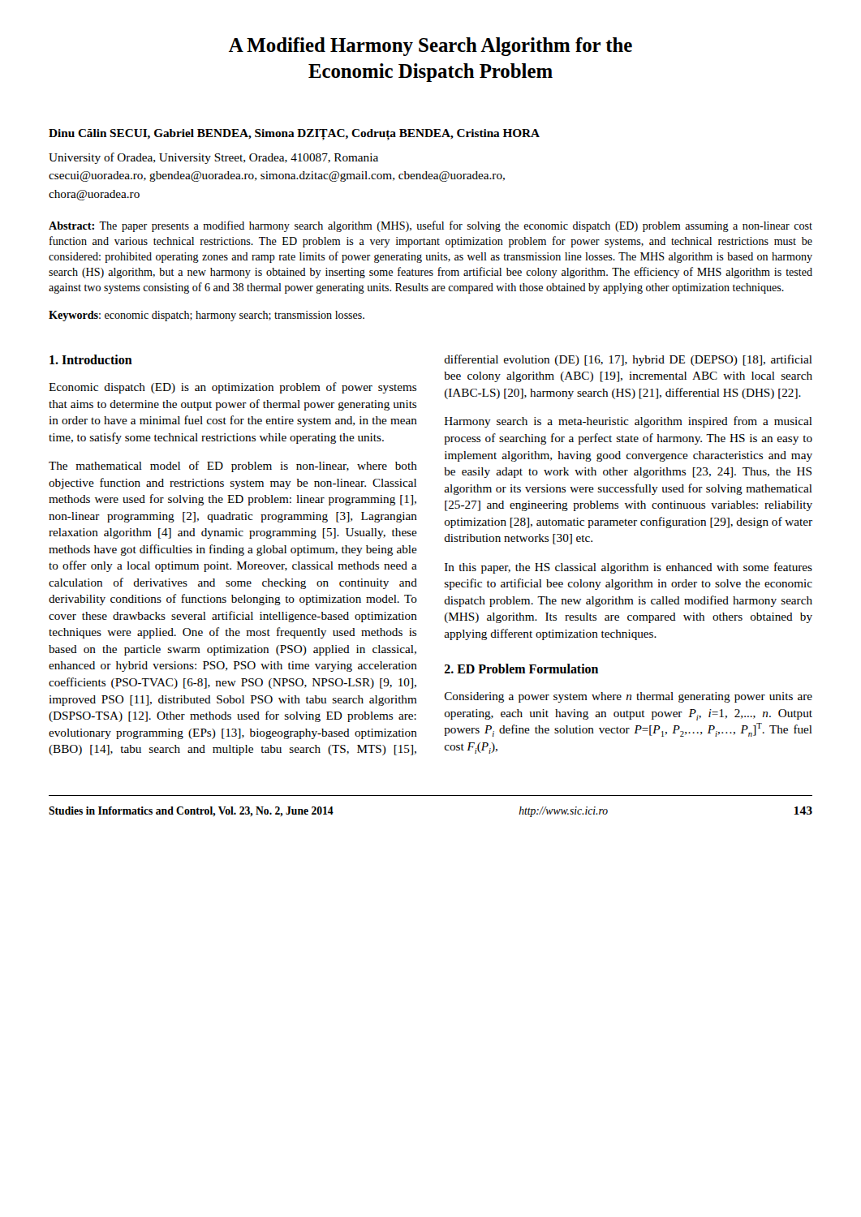A Modified Harmony Search Algorithm for the
Economic Dispatch Problem
Dinu Călin SECUI, Gabriel BENDEA, Simona DZIȚAC, Codruța BENDEA, Cristina HORA
University of Oradea, University Street, Oradea, 410087, Romania
csecui@uoradea.ro, gbendea@uoradea.ro, simona.dzitac@gmail.com, cbendea@uoradea.ro,
chora@uoradea.ro
Abstract: The paper presents a modified harmony search algorithm (MHS), useful for solving the economic dispatch (ED) problem assuming a non-linear cost function and various technical restrictions. The ED problem is a very important optimization problem for power systems, and technical restrictions must be considered: prohibited operating zones and ramp rate limits of power generating units, as well as transmission line losses. The MHS algorithm is based on harmony search (HS) algorithm, but a new harmony is obtained by inserting some features from artificial bee colony algorithm. The efficiency of MHS algorithm is tested against two systems consisting of 6 and 38 thermal power generating units. Results are compared with those obtained by applying other optimization techniques.
Keywords: economic dispatch; harmony search; transmission losses.
1. Introduction
Economic dispatch (ED) is an optimization problem of power systems that aims to determine the output power of thermal power generating units in order to have a minimal fuel cost for the entire system and, in the mean time, to satisfy some technical restrictions while operating the units.
The mathematical model of ED problem is non-linear, where both objective function and restrictions system may be non-linear. Classical methods were used for solving the ED problem: linear programming [1], non-linear programming [2], quadratic programming [3], Lagrangian relaxation algorithm [4] and dynamic programming [5]. Usually, these methods have got difficulties in finding a global optimum, they being able to offer only a local optimum point. Moreover, classical methods need a calculation of derivatives and some checking on continuity and derivability conditions of functions belonging to optimization model. To cover these drawbacks several artificial intelligence-based optimization techniques were applied. One of the most frequently used methods is based on the particle swarm optimization (PSO) applied in classical, enhanced or hybrid versions: PSO, PSO with time varying acceleration coefficients (PSO-TVAC) [6-8], new PSO (NPSO, NPSO-LSR) [9, 10], improved PSO [11], distributed Sobol PSO with tabu search algorithm (DSPSO-TSA) [12]. Other methods used for solving ED problems are: evolutionary programming (EPs) [13], biogeography-based optimization (BBO) [14], tabu search and multiple tabu search (TS, MTS) [15], differential evolution (DE) [16, 17], hybrid DE (DEPSO) [18], artificial bee colony algorithm (ABC) [19], incremental ABC with local search (IABC-LS) [20], harmony search (HS) [21], differential HS (DHS) [22].
Harmony search is a meta-heuristic algorithm inspired from a musical process of searching for a perfect state of harmony. The HS is an easy to implement algorithm, having good convergence characteristics and may be easily adapt to work with other algorithms [23, 24]. Thus, the HS algorithm or its versions were successfully used for solving mathematical [25-27] and engineering problems with continuous variables: reliability optimization [28], automatic parameter configuration [29], design of water distribution networks [30] etc.
In this paper, the HS classical algorithm is enhanced with some features specific to artificial bee colony algorithm in order to solve the economic dispatch problem. The new algorithm is called modified harmony search (MHS) algorithm. Its results are compared with others obtained by applying different optimization techniques.
2. ED Problem Formulation
Considering a power system where n thermal generating power units are operating, each unit having an output power Pi, i=1, 2,..., n. Output powers Pi define the solution vector P=[P1, P2,…, Pi,…, Pn]T. The fuel cost Fi(Pi),
Studies in Informatics and Control, Vol. 23, No. 2, June 2014 http://www.sic.ici.ro 143